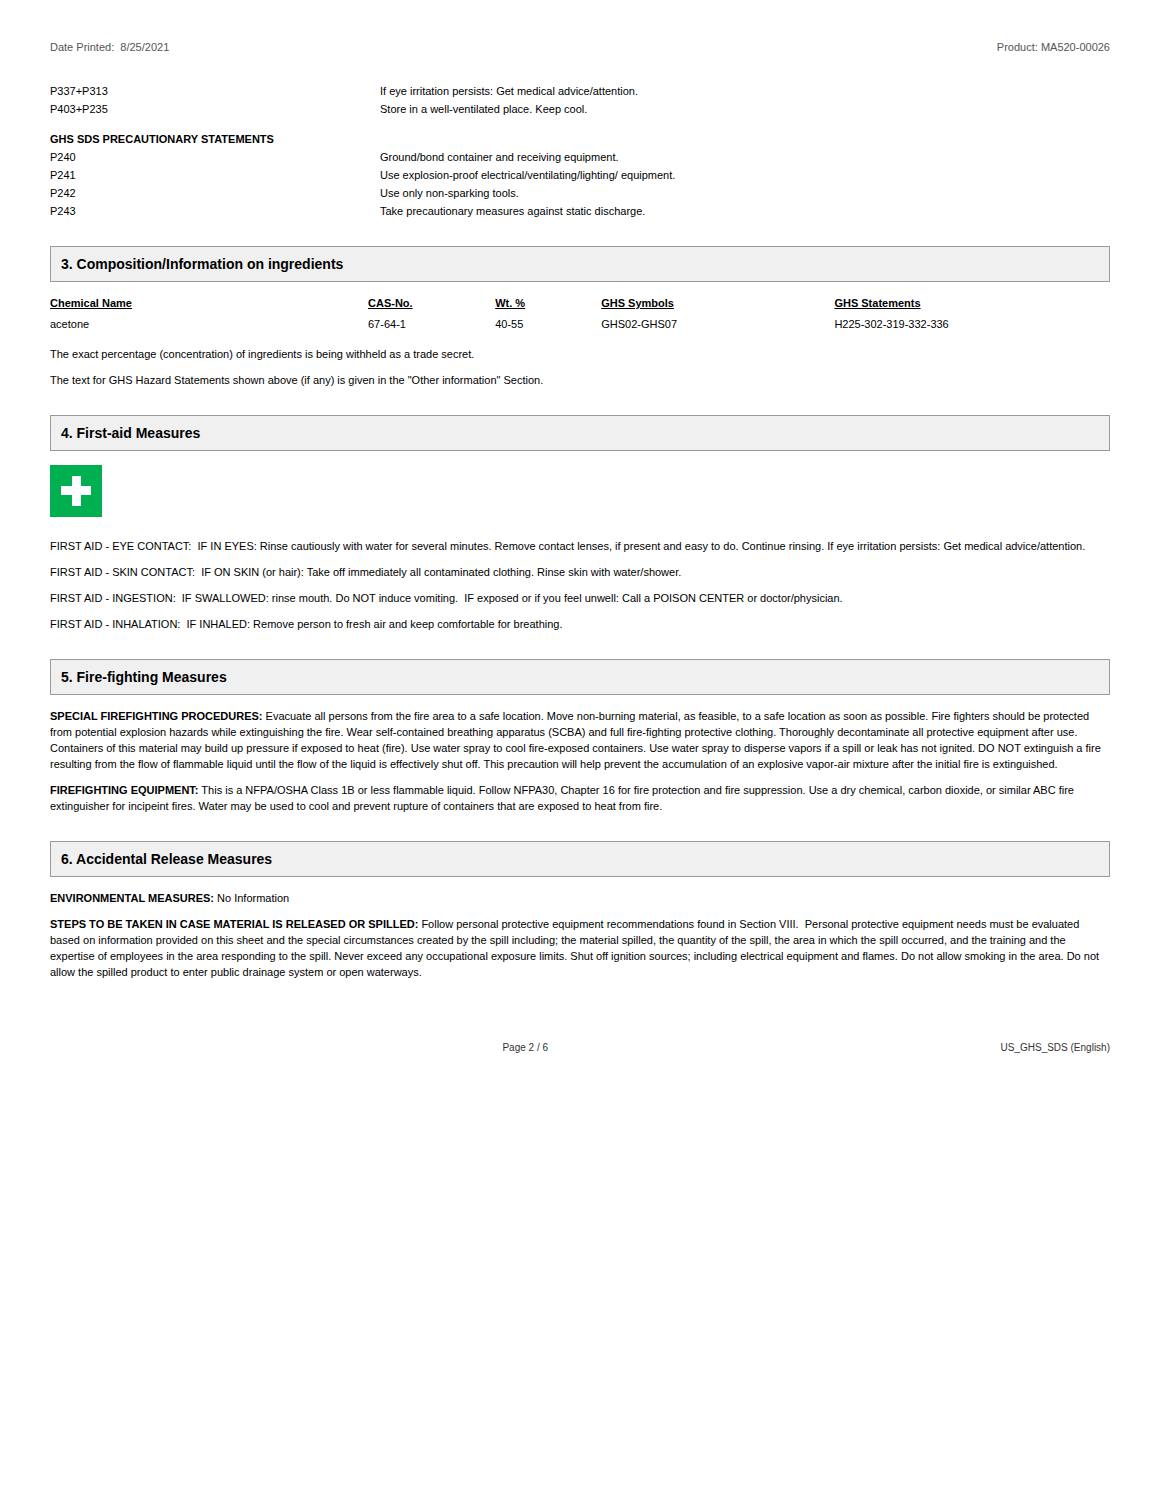Date Printed: 8/25/2021
Product: MA520-00026
P337+P313
If eye irritation persists: Get medical advice/attention.
P403+P235
Store in a well-ventilated place. Keep cool.
GHS SDS PRECAUTIONARY STATEMENTS
P240
Ground/bond container and receiving equipment.
P241
Use explosion-proof electrical/ventilating/lighting/ equipment.
P242
Use only non-sparking tools.
P243
Take precautionary measures against static discharge.
3. Composition/Information on ingredients
| Chemical Name | CAS-No. | Wt. % | GHS Symbols | GHS Statements |
| --- | --- | --- | --- | --- |
| acetone | 67-64-1 | 40-55 | GHS02-GHS07 | H225-302-319-332-336 |
The exact percentage (concentration) of ingredients is being withheld as a trade secret.
The text for GHS Hazard Statements shown above (if any) is given in the "Other information" Section.
4. First-aid Measures
FIRST AID - EYE CONTACT: IF IN EYES: Rinse cautiously with water for several minutes. Remove contact lenses, if present and easy to do. Continue rinsing. If eye irritation persists: Get medical advice/attention.
FIRST AID - SKIN CONTACT: IF ON SKIN (or hair): Take off immediately all contaminated clothing. Rinse skin with water/shower.
FIRST AID - INGESTION: IF SWALLOWED: rinse mouth. Do NOT induce vomiting. IF exposed or if you feel unwell: Call a POISON CENTER or doctor/physician.
FIRST AID - INHALATION: IF INHALED: Remove person to fresh air and keep comfortable for breathing.
5. Fire-fighting Measures
SPECIAL FIREFIGHTING PROCEDURES: Evacuate all persons from the fire area to a safe location. Move non-burning material, as feasible, to a safe location as soon as possible. Fire fighters should be protected from potential explosion hazards while extinguishing the fire. Wear self-contained breathing apparatus (SCBA) and full fire-fighting protective clothing. Thoroughly decontaminate all protective equipment after use. Containers of this material may build up pressure if exposed to heat (fire). Use water spray to cool fire-exposed containers. Use water spray to disperse vapors if a spill or leak has not ignited. DO NOT extinguish a fire resulting from the flow of flammable liquid until the flow of the liquid is effectively shut off. This precaution will help prevent the accumulation of an explosive vapor-air mixture after the initial fire is extinguished.
FIREFIGHTING EQUIPMENT: This is a NFPA/OSHA Class 1B or less flammable liquid. Follow NFPA30, Chapter 16 for fire protection and fire suppression. Use a dry chemical, carbon dioxide, or similar ABC fire extinguisher for incipeint fires. Water may be used to cool and prevent rupture of containers that are exposed to heat from fire.
6. Accidental Release Measures
ENVIRONMENTAL MEASURES: No Information
STEPS TO BE TAKEN IN CASE MATERIAL IS RELEASED OR SPILLED: Follow personal protective equipment recommendations found in Section VIII. Personal protective equipment needs must be evaluated based on information provided on this sheet and the special circumstances created by the spill including; the material spilled, the quantity of the spill, the area in which the spill occurred, and the training and the expertise of employees in the area responding to the spill. Never exceed any occupational exposure limits. Shut off ignition sources; including electrical equipment and flames. Do not allow smoking in the area. Do not allow the spilled product to enter public drainage system or open waterways.
Page 2 / 6
US_GHS_SDS (English)